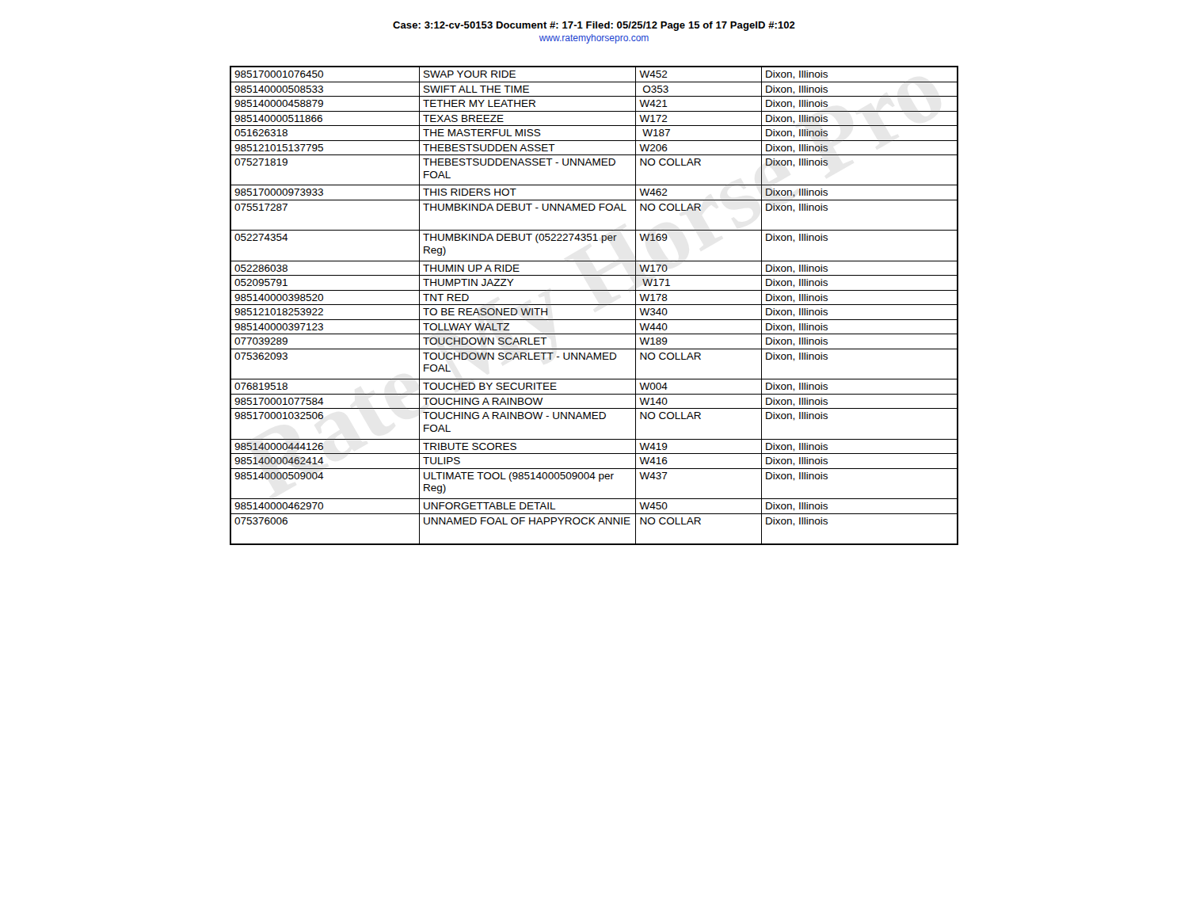Case: 3:12-cv-50153 Document #: 17-1 Filed: 05/25/12 Page 15 of 17 PageID #:102
www.ratemyhorsepro.com
| 985170001076450 | SWAP YOUR RIDE | W452 | Dixon, Illinois |
| 985140000508533 | SWIFT ALL THE TIME | O353 | Dixon, Illinois |
| 985140000458879 | TETHER MY LEATHER | W421 | Dixon, Illinois |
| 985140000511866 | TEXAS BREEZE | W172 | Dixon, Illinois |
| 051626318 | THE MASTERFUL MISS | W187 | Dixon, Illinois |
| 985121015137795 | THEBESTSUDDEN ASSET | W206 | Dixon, Illinois |
| 075271819 | THEBESTSUDDENASSET - UNNAMED FOAL | NO COLLAR | Dixon, Illinois |
| 985170000973933 | THIS RIDERS HOT | W462 | Dixon, Illinois |
| 075517287 | THUMBKINDA DEBUT - UNNAMED FOAL | NO COLLAR | Dixon, Illinois |
| 052274354 | THUMBKINDA DEBUT (0522274351 per Reg) | W169 | Dixon, Illinois |
| 052286038 | THUMIN UP A RIDE | W170 | Dixon, Illinois |
| 052095791 | THUMPTIN JAZZY | W171 | Dixon, Illinois |
| 985140000398520 | TNT RED | W178 | Dixon, Illinois |
| 985121018253922 | TO BE REASONED WITH | W340 | Dixon, Illinois |
| 985140000397123 | TOLLWAY WALTZ | W440 | Dixon, Illinois |
| 077039289 | TOUCHDOWN SCARLET | W189 | Dixon, Illinois |
| 075362093 | TOUCHDOWN SCARLETT - UNNAMED FOAL | NO COLLAR | Dixon, Illinois |
| 076819518 | TOUCHED BY SECURITEE | W004 | Dixon, Illinois |
| 985170001077584 | TOUCHING A RAINBOW | W140 | Dixon, Illinois |
| 985170001032506 | TOUCHING A RAINBOW - UNNAMED FOAL | NO COLLAR | Dixon, Illinois |
| 985140000444126 | TRIBUTE SCORES | W419 | Dixon, Illinois |
| 985140000462414 | TULIPS | W416 | Dixon, Illinois |
| 985140000509004 | ULTIMATE TOOL (98514000509004 per Reg) | W437 | Dixon, Illinois |
| 985140000462970 | UNFORGETTABLE DETAIL | W450 | Dixon, Illinois |
| 075376006 | UNNAMED FOAL OF HAPPYROCK ANNIE | NO COLLAR | Dixon, Illinois |
Rate My Horse Pro